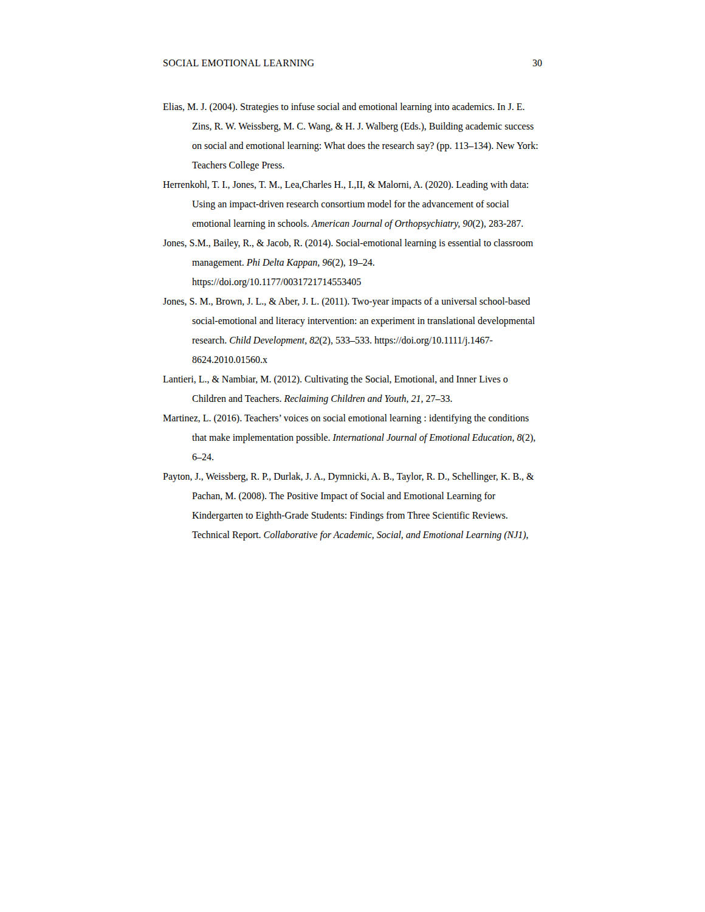Social Emotional Learning 30
Elias, M. J. (2004). Strategies to infuse social and emotional learning into academics. In J. E. Zins, R. W. Weissberg, M. C. Wang, & H. J. Walberg (Eds.), Building academic success on social and emotional learning: What does the research say? (pp. 113–134). New York: Teachers College Press.
Herrenkohl, T. I., Jones, T. M., Lea,Charles H., I.,II, & Malorni, A. (2020). Leading with data: Using an impact-driven research consortium model for the advancement of social emotional learning in schools. American Journal of Orthopsychiatry, 90(2), 283-287.
Jones, S.M., Bailey, R., & Jacob, R. (2014). Social-emotional learning is essential to classroom management. Phi Delta Kappan, 96(2), 19–24. https://doi.org/10.1177/0031721714553405
Jones, S. M., Brown, J. L., & Aber, J. L. (2011). Two-year impacts of a universal school-based social-emotional and literacy intervention: an experiment in translational developmental research. Child Development, 82(2), 533–533. https://doi.org/10.1111/j.1467-8624.2010.01560.x
Lantieri, L., & Nambiar, M. (2012). Cultivating the Social, Emotional, and Inner Lives o Children and Teachers. Reclaiming Children and Youth, 21, 27–33.
Martinez, L. (2016). Teachers’ voices on social emotional learning : identifying the conditions that make implementation possible. International Journal of Emotional Education, 8(2), 6–24.
Payton, J., Weissberg, R. P., Durlak, J. A., Dymnicki, A. B., Taylor, R. D., Schellinger, K. B., & Pachan, M. (2008). The Positive Impact of Social and Emotional Learning for Kindergarten to Eighth-Grade Students: Findings from Three Scientific Reviews. Technical Report. Collaborative for Academic, Social, and Emotional Learning (NJ1),